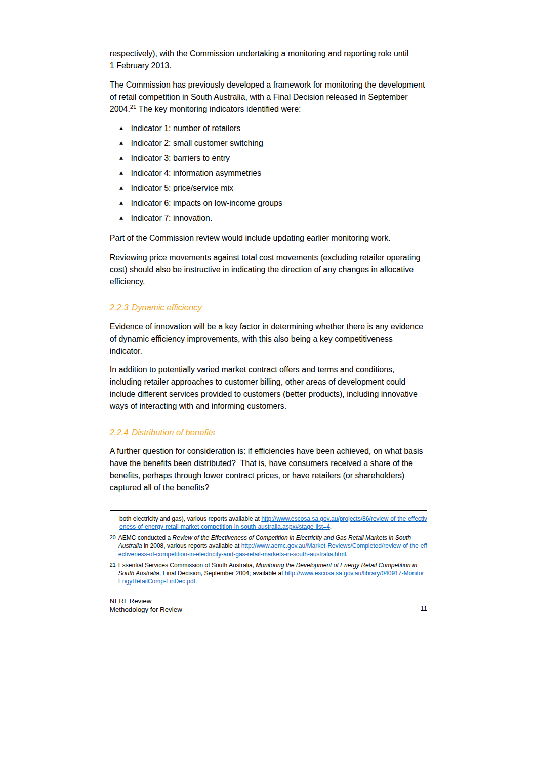respectively), with the Commission undertaking a monitoring and reporting role until 1 February 2013.
The Commission has previously developed a framework for monitoring the development of retail competition in South Australia, with a Final Decision released in September 2004.21 The key monitoring indicators identified were:
Indicator 1: number of retailers
Indicator 2: small customer switching
Indicator 3: barriers to entry
Indicator 4: information asymmetries
Indicator 5: price/service mix
Indicator 6: impacts on low-income groups
Indicator 7: innovation.
Part of the Commission review would include updating earlier monitoring work.
Reviewing price movements against total cost movements (excluding retailer operating cost) should also be instructive in indicating the direction of any changes in allocative efficiency.
2.2.3 Dynamic efficiency
Evidence of innovation will be a key factor in determining whether there is any evidence of dynamic efficiency improvements, with this also being a key competitiveness indicator.
In addition to potentially varied market contract offers and terms and conditions, including retailer approaches to customer billing, other areas of development could include different services provided to customers (better products), including innovative ways of interacting with and informing customers.
2.2.4 Distribution of benefits
A further question for consideration is: if efficiencies have been achieved, on what basis have the benefits been distributed? That is, have consumers received a share of the benefits, perhaps through lower contract prices, or have retailers (or shareholders) captured all of the benefits?
both electricity and gas), various reports available at http://www.escosa.sa.gov.au/projects/86/review-of-the-effectiveness-of-energy-retail-market-competition-in-south-australia.aspx#stage-list=4.
20
AEMC conducted a Review of the Effectiveness of Competition in Electricity and Gas Retail Markets in South Australia in 2008, various reports available at http://www.aemc.gov.au/Market-Reviews/Completed/review-of-the-effectiveness-of-competition-in-electricity-and-gas-retail-markets-in-south-australia.html.
21
Essential Services Commission of South Australia, Monitoring the Development of Energy Retail Competition in South Australia, Final Decision, September 2004; available at http://www.escosa.sa.gov.au/library/040917-MonitorEngyRetailComp-FinDec.pdf.
NERL Review
Methodology for Review
11